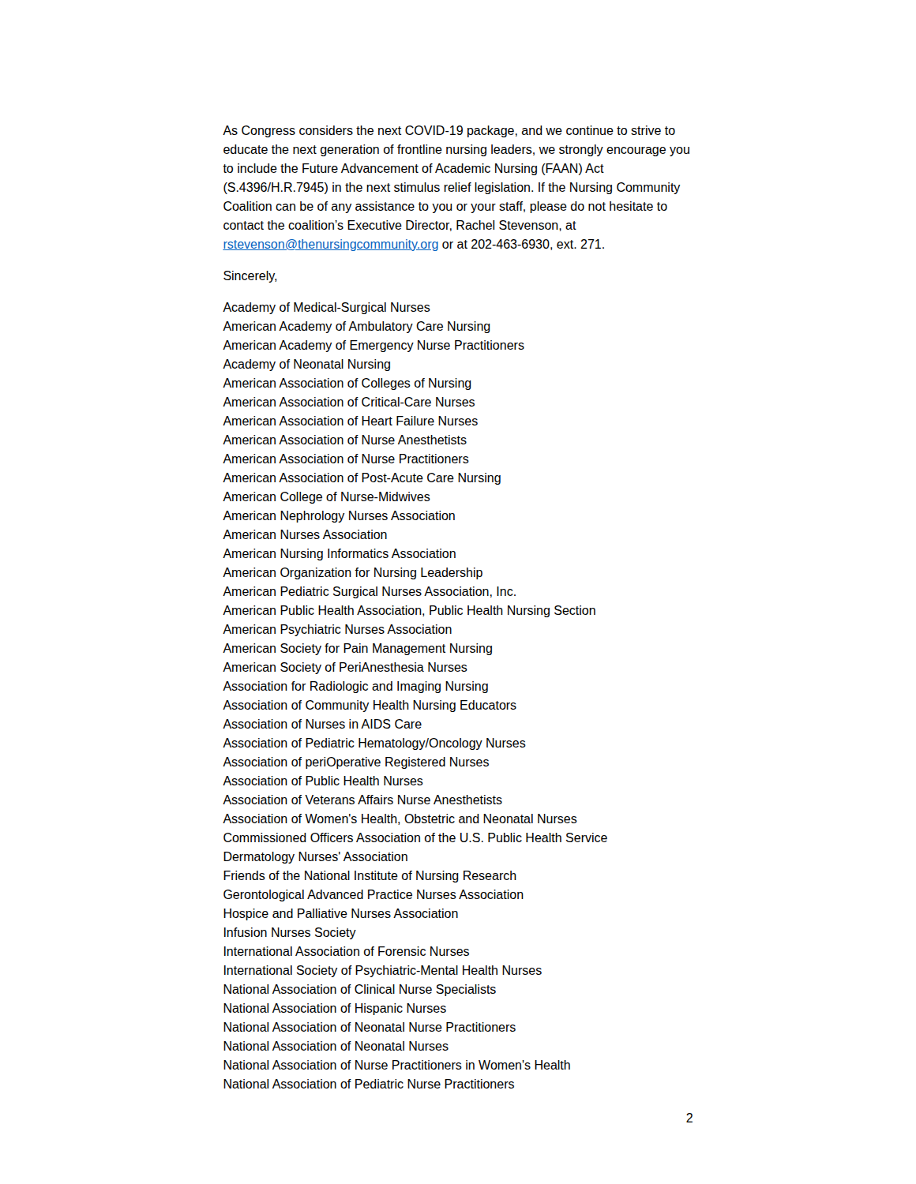As Congress considers the next COVID-19 package, and we continue to strive to educate the next generation of frontline nursing leaders, we strongly encourage you to include the Future Advancement of Academic Nursing (FAAN) Act (S.4396/H.R.7945) in the next stimulus relief legislation. If the Nursing Community Coalition can be of any assistance to you or your staff, please do not hesitate to contact the coalition’s Executive Director, Rachel Stevenson, at rstevenson@thenursingcommunity.org or at 202-463-6930, ext. 271.
Sincerely,
Academy of Medical-Surgical Nurses
American Academy of Ambulatory Care Nursing
American Academy of Emergency Nurse Practitioners
Academy of Neonatal Nursing
American Association of Colleges of Nursing
American Association of Critical-Care Nurses
American Association of Heart Failure Nurses
American Association of Nurse Anesthetists
American Association of Nurse Practitioners
American Association of Post-Acute Care Nursing
American College of Nurse-Midwives
American Nephrology Nurses Association
American Nurses Association
American Nursing Informatics Association
American Organization for Nursing Leadership
American Pediatric Surgical Nurses Association, Inc.
American Public Health Association, Public Health Nursing Section
American Psychiatric Nurses Association
American Society for Pain Management Nursing
American Society of PeriAnesthesia Nurses
Association for Radiologic and Imaging Nursing
Association of Community Health Nursing Educators
Association of Nurses in AIDS Care
Association of Pediatric Hematology/Oncology Nurses
Association of periOperative Registered Nurses
Association of Public Health Nurses
Association of Veterans Affairs Nurse Anesthetists
Association of Women's Health, Obstetric and Neonatal Nurses
Commissioned Officers Association of the U.S. Public Health Service
Dermatology Nurses' Association
Friends of the National Institute of Nursing Research
Gerontological Advanced Practice Nurses Association
Hospice and Palliative Nurses Association
Infusion Nurses Society
International Association of Forensic Nurses
International Society of Psychiatric-Mental Health Nurses
National Association of Clinical Nurse Specialists
National Association of Hispanic Nurses
National Association of Neonatal Nurse Practitioners
National Association of Neonatal Nurses
National Association of Nurse Practitioners in Women's Health
National Association of Pediatric Nurse Practitioners
2